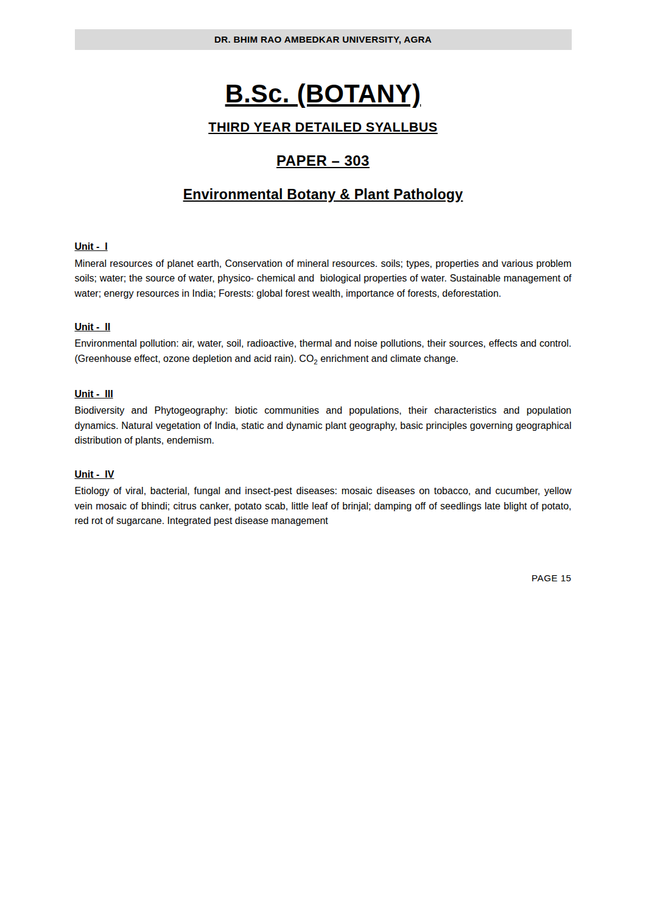DR. BHIM RAO AMBEDKAR UNIVERSITY, AGRA
B.Sc. (BOTANY)
THIRD YEAR DETAILED SYALLBUS
PAPER – 303
Environmental Botany & Plant Pathology
Unit - I
Mineral resources of planet earth, Conservation of mineral resources. soils; types, properties and various problem soils; water; the source of water, physico- chemical and biological properties of water. Sustainable management of water; energy resources in India; Forests: global forest wealth, importance of forests, deforestation.
Unit - II
Environmental pollution: air, water, soil, radioactive, thermal and noise pollutions, their sources, effects and control. (Greenhouse effect, ozone depletion and acid rain). CO2 enrichment and climate change.
Unit - III
Biodiversity and Phytogeography: biotic communities and populations, their characteristics and population dynamics. Natural vegetation of India, static and dynamic plant geography, basic principles governing geographical distribution of plants, endemism.
Unit - IV
Etiology of viral, bacterial, fungal and insect-pest diseases: mosaic diseases on tobacco, and cucumber, yellow vein mosaic of bhindi; citrus canker, potato scab, little leaf of brinjal; damping off of seedlings late blight of potato, red rot of sugarcane. Integrated pest disease management
PAGE 15